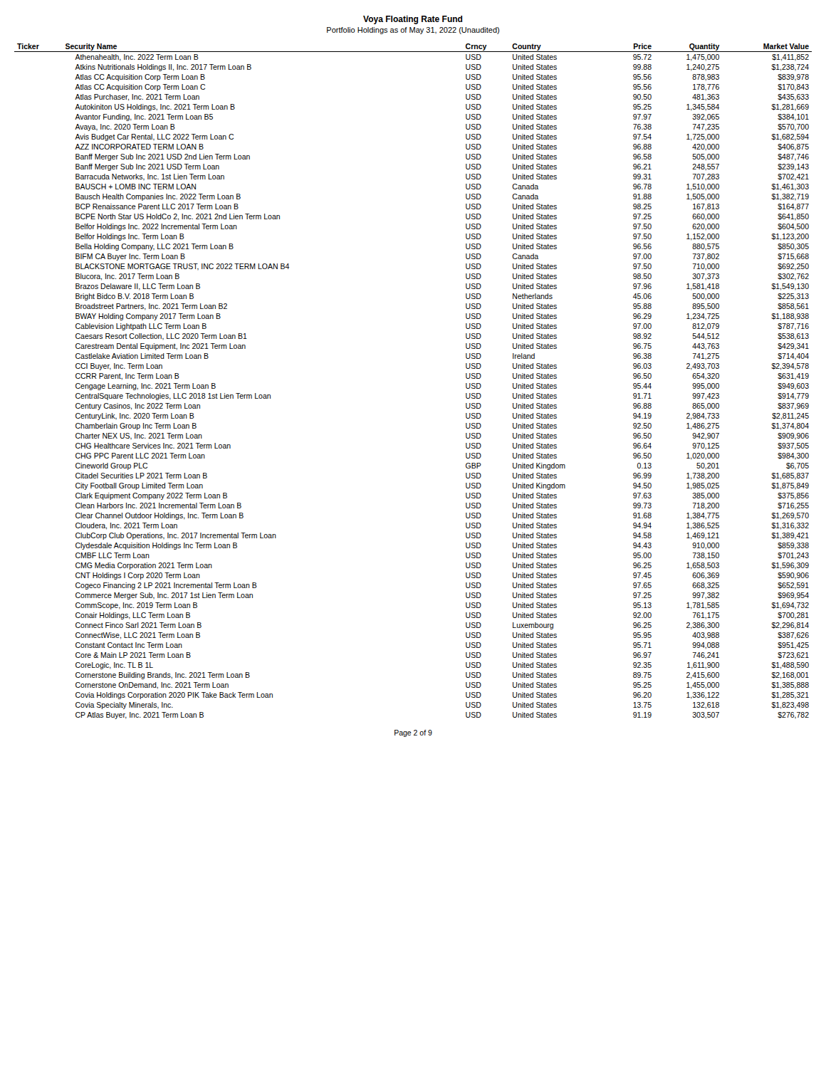Voya Floating Rate Fund
Portfolio Holdings as of May 31, 2022 (Unaudited)
| Ticker | Security Name | Crncy | Country | Price | Quantity | Market Value |
| --- | --- | --- | --- | --- | --- | --- |
| | Athenahealth, Inc. 2022 Term Loan B | USD | United States | 95.72 | 1,475,000 | $1,411,852 |
| | Atkins Nutritionals Holdings II, Inc. 2017 Term Loan B | USD | United States | 99.88 | 1,240,275 | $1,238,724 |
| | Atlas CC Acquisition Corp Term Loan B | USD | United States | 95.56 | 878,983 | $839,978 |
| | Atlas CC Acquisition Corp Term Loan C | USD | United States | 95.56 | 178,776 | $170,843 |
| | Atlas Purchaser, Inc. 2021 Term Loan | USD | United States | 90.50 | 481,363 | $435,633 |
| | Autokiniton US Holdings, Inc. 2021 Term Loan B | USD | United States | 95.25 | 1,345,584 | $1,281,669 |
| | Avantor Funding, Inc. 2021 Term Loan B5 | USD | United States | 97.97 | 392,065 | $384,101 |
| | Avaya, Inc. 2020 Term Loan B | USD | United States | 76.38 | 747,235 | $570,700 |
| | Avis Budget Car Rental, LLC 2022 Term Loan C | USD | United States | 97.54 | 1,725,000 | $1,682,594 |
| | AZZ INCORPORATED TERM LOAN B | USD | United States | 96.88 | 420,000 | $406,875 |
| | Banff Merger Sub Inc 2021 USD 2nd Lien Term Loan | USD | United States | 96.58 | 505,000 | $487,746 |
| | Banff Merger Sub Inc 2021 USD Term Loan | USD | United States | 96.21 | 248,557 | $239,143 |
| | Barracuda Networks, Inc. 1st Lien Term Loan | USD | United States | 99.31 | 707,283 | $702,421 |
| | BAUSCH + LOMB INC TERM LOAN | USD | Canada | 96.78 | 1,510,000 | $1,461,303 |
| | Bausch Health Companies Inc. 2022 Term Loan B | USD | Canada | 91.88 | 1,505,000 | $1,382,719 |
| | BCP Renaissance Parent LLC 2017 Term Loan B | USD | United States | 98.25 | 167,813 | $164,877 |
| | BCPE North Star US HoldCo 2, Inc. 2021 2nd Lien Term Loan | USD | United States | 97.25 | 660,000 | $641,850 |
| | Belfor Holdings Inc. 2022 Incremental Term Loan | USD | United States | 97.50 | 620,000 | $604,500 |
| | Belfor Holdings Inc. Term Loan B | USD | United States | 97.50 | 1,152,000 | $1,123,200 |
| | Bella Holding Company, LLC 2021 Term Loan B | USD | United States | 96.56 | 880,575 | $850,305 |
| | BIFM CA Buyer Inc. Term Loan B | USD | Canada | 97.00 | 737,802 | $715,668 |
| | BLACKSTONE MORTGAGE TRUST, INC 2022 TERM LOAN B4 | USD | United States | 97.50 | 710,000 | $692,250 |
| | Blucora, Inc. 2017 Term Loan B | USD | United States | 98.50 | 307,373 | $302,762 |
| | Brazos Delaware II, LLC Term Loan B | USD | United States | 97.96 | 1,581,418 | $1,549,130 |
| | Bright Bidco B.V. 2018 Term Loan B | USD | Netherlands | 45.06 | 500,000 | $225,313 |
| | Broadstreet Partners, Inc. 2021 Term Loan B2 | USD | United States | 95.88 | 895,500 | $858,561 |
| | BWAY Holding Company 2017 Term Loan B | USD | United States | 96.29 | 1,234,725 | $1,188,938 |
| | Cablevision Lightpath LLC Term Loan B | USD | United States | 97.00 | 812,079 | $787,716 |
| | Caesars Resort Collection, LLC 2020 Term Loan B1 | USD | United States | 98.92 | 544,512 | $538,613 |
| | Carestream Dental Equipment, Inc 2021 Term Loan | USD | United States | 96.75 | 443,763 | $429,341 |
| | Castlelake Aviation Limited Term Loan B | USD | Ireland | 96.38 | 741,275 | $714,404 |
| | CCI Buyer, Inc. Term Loan | USD | United States | 96.03 | 2,493,703 | $2,394,578 |
| | CCRR Parent, Inc Term Loan B | USD | United States | 96.50 | 654,320 | $631,419 |
| | Cengage Learning, Inc. 2021 Term Loan B | USD | United States | 95.44 | 995,000 | $949,603 |
| | CentralSquare Technologies, LLC 2018 1st Lien Term Loan | USD | United States | 91.71 | 997,423 | $914,779 |
| | Century Casinos, Inc 2022 Term Loan | USD | United States | 96.88 | 865,000 | $837,969 |
| | CenturyLink, Inc. 2020 Term Loan B | USD | United States | 94.19 | 2,984,733 | $2,811,245 |
| | Chamberlain Group Inc Term Loan B | USD | United States | 92.50 | 1,486,275 | $1,374,804 |
| | Charter NEX US, Inc. 2021 Term Loan | USD | United States | 96.50 | 942,907 | $909,906 |
| | CHG Healthcare Services Inc. 2021 Term Loan | USD | United States | 96.64 | 970,125 | $937,505 |
| | CHG PPC Parent LLC 2021 Term Loan | USD | United States | 96.50 | 1,020,000 | $984,300 |
| | Cineworld Group PLC | GBP | United Kingdom | 0.13 | 50,201 | $6,705 |
| | Citadel Securities LP 2021 Term Loan B | USD | United States | 96.99 | 1,738,200 | $1,685,837 |
| | City Football Group Limited Term Loan | USD | United Kingdom | 94.50 | 1,985,025 | $1,875,849 |
| | Clark Equipment Company 2022 Term Loan B | USD | United States | 97.63 | 385,000 | $375,856 |
| | Clean Harbors Inc. 2021 Incremental Term Loan B | USD | United States | 99.73 | 718,200 | $716,255 |
| | Clear Channel Outdoor Holdings, Inc. Term Loan B | USD | United States | 91.68 | 1,384,775 | $1,269,570 |
| | Cloudera, Inc. 2021 Term Loan | USD | United States | 94.94 | 1,386,525 | $1,316,332 |
| | ClubCorp Club Operations, Inc. 2017 Incremental Term Loan | USD | United States | 94.58 | 1,469,121 | $1,389,421 |
| | Clydesdale Acquisition Holdings Inc Term Loan B | USD | United States | 94.43 | 910,000 | $859,338 |
| | CMBF LLC Term Loan | USD | United States | 95.00 | 738,150 | $701,243 |
| | CMG Media Corporation 2021 Term Loan | USD | United States | 96.25 | 1,658,503 | $1,596,309 |
| | CNT Holdings I Corp 2020 Term Loan | USD | United States | 97.45 | 606,369 | $590,906 |
| | Cogeco Financing 2 LP 2021 Incremental Term Loan B | USD | United States | 97.65 | 668,325 | $652,591 |
| | Commerce Merger Sub, Inc. 2017 1st Lien Term Loan | USD | United States | 97.25 | 997,382 | $969,954 |
| | CommScope, Inc. 2019 Term Loan B | USD | United States | 95.13 | 1,781,585 | $1,694,732 |
| | Conair Holdings, LLC Term Loan B | USD | United States | 92.00 | 761,175 | $700,281 |
| | Connect Finco Sarl 2021 Term Loan B | USD | Luxembourg | 96.25 | 2,386,300 | $2,296,814 |
| | ConnectWise, LLC 2021 Term Loan B | USD | United States | 95.95 | 403,988 | $387,626 |
| | Constant Contact Inc Term Loan | USD | United States | 95.71 | 994,088 | $951,425 |
| | Core & Main LP 2021 Term Loan B | USD | United States | 96.97 | 746,241 | $723,621 |
| | CoreLogic, Inc. TL B 1L | USD | United States | 92.35 | 1,611,900 | $1,488,590 |
| | Cornerstone Building Brands, Inc. 2021 Term Loan B | USD | United States | 89.75 | 2,415,600 | $2,168,001 |
| | Cornerstone OnDemand, Inc. 2021 Term Loan | USD | United States | 95.25 | 1,455,000 | $1,385,888 |
| | Covia Holdings Corporation 2020 PIK Take Back Term Loan | USD | United States | 96.20 | 1,336,122 | $1,285,321 |
| | Covia Specialty Minerals, Inc. | USD | United States | 13.75 | 132,618 | $1,823,498 |
| | CP Atlas Buyer, Inc. 2021 Term Loan B | USD | United States | 91.19 | 303,507 | $276,782 |
Page 2 of 9